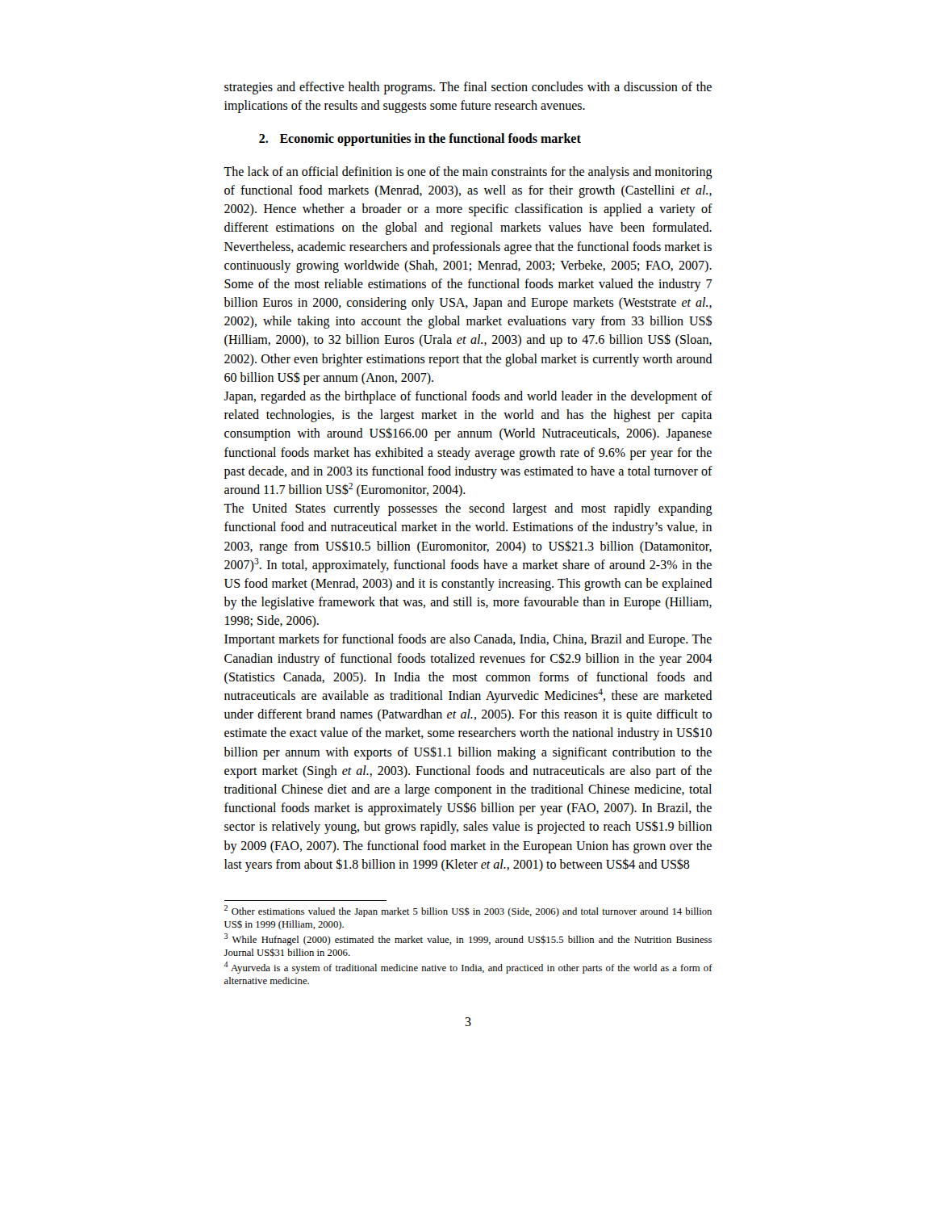strategies and effective health programs. The final section concludes with a discussion of the implications of the results and suggests some future research avenues.
2. Economic opportunities in the functional foods market
The lack of an official definition is one of the main constraints for the analysis and monitoring of functional food markets (Menrad, 2003), as well as for their growth (Castellini et al., 2002). Hence whether a broader or a more specific classification is applied a variety of different estimations on the global and regional markets values have been formulated. Nevertheless, academic researchers and professionals agree that the functional foods market is continuously growing worldwide (Shah, 2001; Menrad, 2003; Verbeke, 2005; FAO, 2007). Some of the most reliable estimations of the functional foods market valued the industry 7 billion Euros in 2000, considering only USA, Japan and Europe markets (Weststrate et al., 2002), while taking into account the global market evaluations vary from 33 billion US$ (Hilliam, 2000), to 32 billion Euros (Urala et al., 2003) and up to 47.6 billion US$ (Sloan, 2002). Other even brighter estimations report that the global market is currently worth around 60 billion US$ per annum (Anon, 2007).
Japan, regarded as the birthplace of functional foods and world leader in the development of related technologies, is the largest market in the world and has the highest per capita consumption with around US$166.00 per annum (World Nutraceuticals, 2006). Japanese functional foods market has exhibited a steady average growth rate of 9.6% per year for the past decade, and in 2003 its functional food industry was estimated to have a total turnover of around 11.7 billion US$2 (Euromonitor, 2004).
The United States currently possesses the second largest and most rapidly expanding functional food and nutraceutical market in the world. Estimations of the industry’s value, in 2003, range from US$10.5 billion (Euromonitor, 2004) to US$21.3 billion (Datamonitor, 2007)3. In total, approximately, functional foods have a market share of around 2-3% in the US food market (Menrad, 2003) and it is constantly increasing. This growth can be explained by the legislative framework that was, and still is, more favourable than in Europe (Hilliam, 1998; Side, 2006).
Important markets for functional foods are also Canada, India, China, Brazil and Europe. The Canadian industry of functional foods totalized revenues for C$2.9 billion in the year 2004 (Statistics Canada, 2005). In India the most common forms of functional foods and nutraceuticals are available as traditional Indian Ayurvedic Medicines4, these are marketed under different brand names (Patwardhan et al., 2005). For this reason it is quite difficult to estimate the exact value of the market, some researchers worth the national industry in US$10 billion per annum with exports of US$1.1 billion making a significant contribution to the export market (Singh et al., 2003). Functional foods and nutraceuticals are also part of the traditional Chinese diet and are a large component in the traditional Chinese medicine, total functional foods market is approximately US$6 billion per year (FAO, 2007). In Brazil, the sector is relatively young, but grows rapidly, sales value is projected to reach US$1.9 billion by 2009 (FAO, 2007). The functional food market in the European Union has grown over the last years from about $1.8 billion in 1999 (Kleter et al., 2001) to between US$4 and US$8
2 Other estimations valued the Japan market 5 billion US$ in 2003 (Side, 2006) and total turnover around 14 billion US$ in 1999 (Hilliam, 2000).
3 While Hufnagel (2000) estimated the market value, in 1999, around US$15.5 billion and the Nutrition Business Journal US$31 billion in 2006.
4 Ayurveda is a system of traditional medicine native to India, and practiced in other parts of the world as a form of alternative medicine.
3